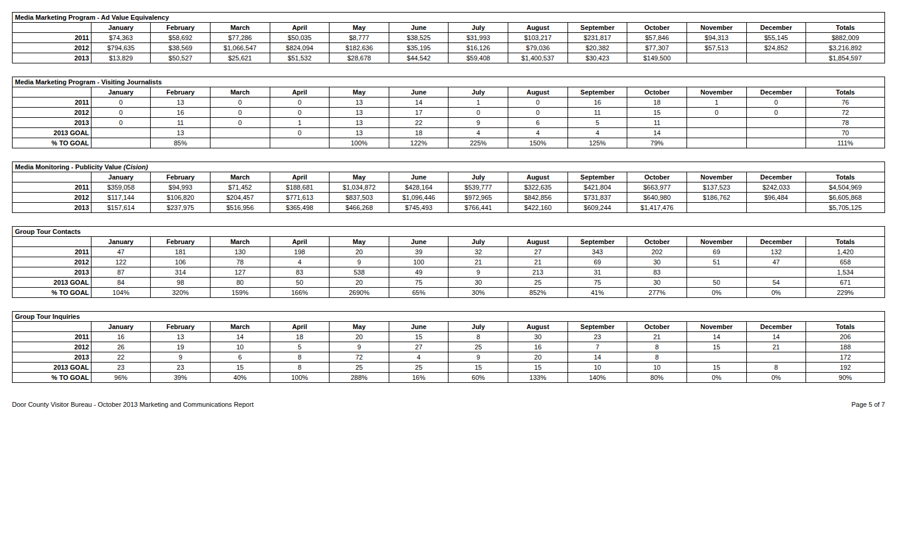Media Marketing Program - Ad Value Equivalency
| | January | February | March | April | May | June | July | August | September | October | November | December | Totals |
| --- | --- | --- | --- | --- | --- | --- | --- | --- | --- | --- | --- | --- | --- |
| 2011 | $74,363 | $58,692 | $77,286 | $50,035 | $8,777 | $38,525 | $31,993 | $103,217 | $231,817 | $57,846 | $94,313 | $55,145 | $882,009 |
| 2012 | $794,635 | $38,569 | $1,066,547 | $824,094 | $182,636 | $35,195 | $16,126 | $79,036 | $20,382 | $77,307 | $57,513 | $24,852 | $3,216,892 |
| 2013 | $13,829 | $50,527 | $25,621 | $51,532 | $28,678 | $44,542 | $59,408 | $1,400,537 | $30,423 | $149,500 | | | $1,854,597 |
Media Marketing Program - Visiting Journalists
| | January | February | March | April | May | June | July | August | September | October | November | December | Totals |
| --- | --- | --- | --- | --- | --- | --- | --- | --- | --- | --- | --- | --- | --- |
| 2011 | 0 | 13 | 0 | 0 | 13 | 14 | 1 | 0 | 16 | 18 | 1 | 0 | 76 |
| 2012 | 0 | 16 | 0 | 0 | 13 | 17 | 0 | 0 | 11 | 15 | 0 | 0 | 72 |
| 2013 | 0 | 11 | 0 | 1 | 13 | 22 | 9 | 6 | 5 | 11 | | | 78 |
| 2013 GOAL | | 13 | | 0 | 13 | 18 | 4 | 4 | 4 | 14 | | | 70 |
| % TO GOAL | | 85% | | | 100% | 122% | 225% | 150% | 125% | 79% | | | 111% |
Media Monitoring - Publicity Value (Cision)
| | January | February | March | April | May | June | July | August | September | October | November | December | Totals |
| --- | --- | --- | --- | --- | --- | --- | --- | --- | --- | --- | --- | --- | --- |
| 2011 | $359,058 | $94,993 | $71,452 | $188,681 | $1,034,872 | $428,164 | $539,777 | $322,635 | $421,804 | $663,977 | $137,523 | $242,033 | $4,504,969 |
| 2012 | $117,144 | $106,820 | $204,457 | $771,613 | $837,503 | $1,096,446 | $972,965 | $842,856 | $731,837 | $640,980 | $186,762 | $96,484 | $6,605,868 |
| 2013 | $157,614 | $237,975 | $516,956 | $365,498 | $466,268 | $745,493 | $766,441 | $422,160 | $609,244 | $1,417,476 | | | $5,705,125 |
Group Tour Contacts
| | January | February | March | April | May | June | July | August | September | October | November | December | Totals |
| --- | --- | --- | --- | --- | --- | --- | --- | --- | --- | --- | --- | --- | --- |
| 2011 | 47 | 181 | 130 | 198 | 20 | 39 | 32 | 27 | 343 | 202 | 69 | 132 | 1,420 |
| 2012 | 122 | 106 | 78 | 4 | 9 | 100 | 21 | 21 | 69 | 30 | 51 | 47 | 658 |
| 2013 | 87 | 314 | 127 | 83 | 538 | 49 | 9 | 213 | 31 | 83 | | | 1,534 |
| 2013 GOAL | 84 | 98 | 80 | 50 | 20 | 75 | 30 | 25 | 75 | 30 | 50 | 54 | 671 |
| % TO GOAL | 104% | 320% | 159% | 166% | 2690% | 65% | 30% | 852% | 41% | 277% | 0% | 0% | 229% |
Group Tour Inquiries
| | January | February | March | April | May | June | July | August | September | October | November | December | Totals |
| --- | --- | --- | --- | --- | --- | --- | --- | --- | --- | --- | --- | --- | --- |
| 2011 | 16 | 13 | 14 | 18 | 20 | 15 | 8 | 30 | 23 | 21 | 14 | 14 | 206 |
| 2012 | 26 | 19 | 10 | 5 | 9 | 27 | 25 | 16 | 7 | 8 | 15 | 21 | 188 |
| 2013 | 22 | 9 | 6 | 8 | 72 | 4 | 9 | 20 | 14 | 8 | | | 172 |
| 2013 GOAL | 23 | 23 | 15 | 8 | 25 | 25 | 15 | 15 | 10 | 10 | 15 | 8 | 192 |
| % TO GOAL | 96% | 39% | 40% | 100% | 288% | 16% | 60% | 133% | 140% | 80% | 0% | 0% | 90% |
Door County Visitor Bureau - October 2013 Marketing and Communications Report Page 5 of 7